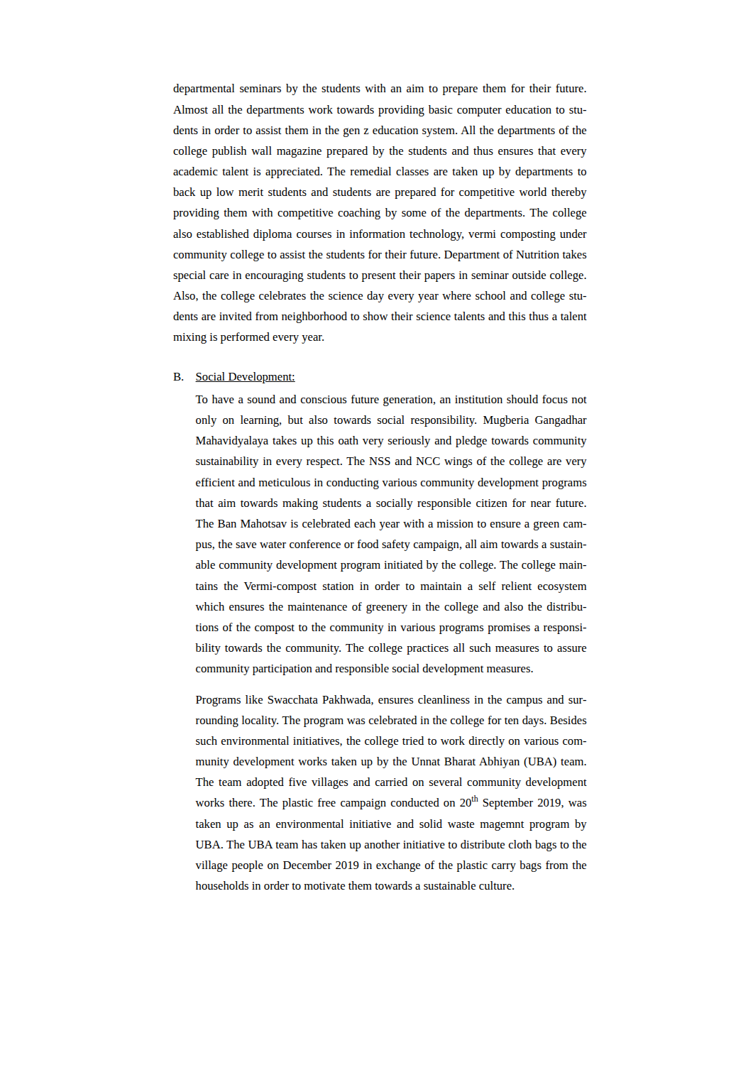departmental seminars by the students with an aim to prepare them for their future. Almost all the departments work towards providing basic computer education to students in order to assist them in the gen z education system. All the departments of the college publish wall magazine prepared by the students and thus ensures that every academic talent is appreciated. The remedial classes are taken up by departments to back up low merit students and students are prepared for competitive world thereby providing them with competitive coaching by some of the departments. The college also established diploma courses in information technology, vermi composting under community college to assist the students for their future. Department of Nutrition takes special care in encouraging students to present their papers in seminar outside college. Also, the college celebrates the science day every year where school and college students are invited from neighborhood to show their science talents and this thus a talent mixing is performed every year.
B.
Social Development:
To have a sound and conscious future generation, an institution should focus not only on learning, but also towards social responsibility. Mugberia Gangadhar Mahavidyalaya takes up this oath very seriously and pledge towards community sustainability in every respect. The NSS and NCC wings of the college are very efficient and meticulous in conducting various community development programs that aim towards making students a socially responsible citizen for near future. The Ban Mahotsav is celebrated each year with a mission to ensure a green campus, the save water conference or food safety campaign, all aim towards a sustainable community development program initiated by the college. The college maintains the Vermi-compost station in order to maintain a self relient ecosystem which ensures the maintenance of greenery in the college and also the distributions of the compost to the community in various programs promises a responsibility towards the community. The college practices all such measures to assure community participation and responsible social development measures.
Programs like Swacchata Pakhwada, ensures cleanliness in the campus and surrounding locality. The program was celebrated in the college for ten days. Besides such environmental initiatives, the college tried to work directly on various community development works taken up by the Unnat Bharat Abhiyan (UBA) team. The team adopted five villages and carried on several community development works there. The plastic free campaign conducted on 20th September 2019, was taken up as an environmental initiative and solid waste magemnt program by UBA. The UBA team has taken up another initiative to distribute cloth bags to the village people on December 2019 in exchange of the plastic carry bags from the households in order to motivate them towards a sustainable culture.